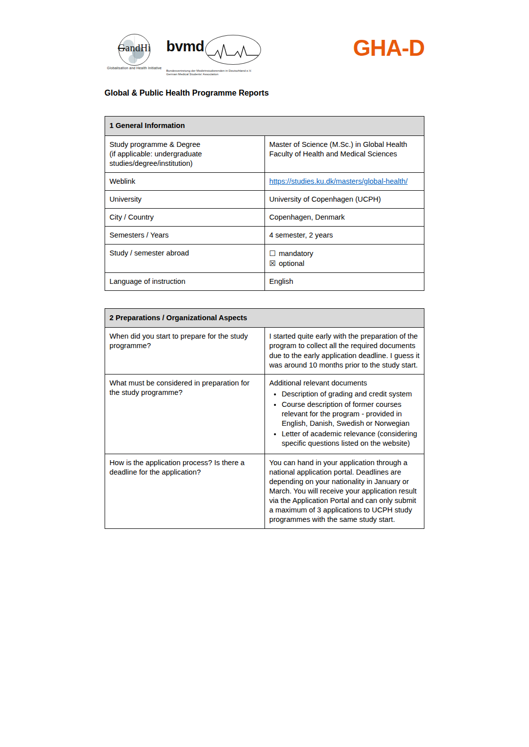GandHi
Globalisation and Health Initiative
bvmd
Bundesvertretung der Medizinstudierenden in Deutschland e.V.
German Medical Students' Association
GHA-D
Global & Public Health Programme Reports
| 1 General Information |
| --- |
| Study programme & Degree (if applicable: undergraduate studies/degree/institution) | Master of Science (M.Sc.) in Global Health Faculty of Health and Medical Sciences |
| Weblink | https://studies.ku.dk/masters/global-health/ |
| University | University of Copenhagen (UCPH) |
| City / Country | Copenhagen, Denmark |
| Semesters / Years | 4 semester, 2 years |
| Study / semester abroad | ☐ mandatory ☒ optional |
| Language of instruction | English |
| 2 Preparations / Organizational Aspects |
| --- |
| When did you start to prepare for the study programme? | I started quite early with the preparation of the program to collect all the required documents due to the early application deadline. I guess it was around 10 months prior to the study start. |
| What must be considered in preparation for the study programme? | Additional relevant documents Description of grading and credit system Course description of former courses relevant for the program - provided in English, Danish, Swedish or Norwegian Letter of academic relevance (considering specific questions listed on the website) |
| How is the application process? Is there a deadline for the application? | You can hand in your application through a national application portal. Deadlines are depending on your nationality in January or March. You will receive your application result via the Application Portal and can only submit a maximum of 3 applications to UCPH study programmes with the same study start. |